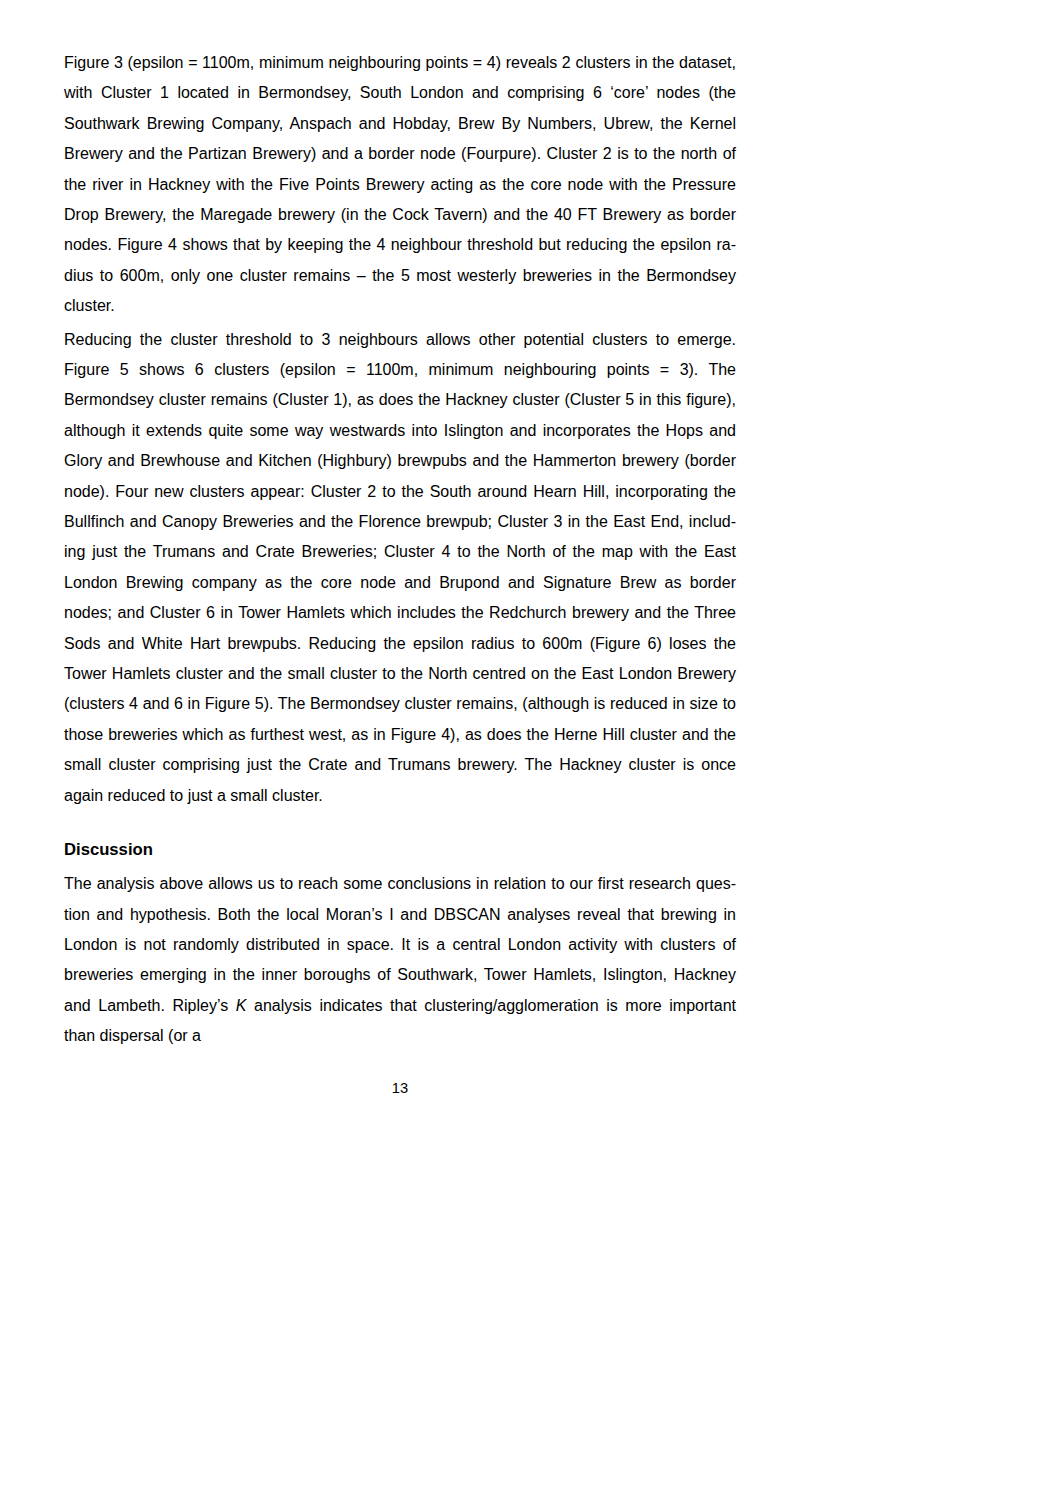Figure 3 (epsilon = 1100m, minimum neighbouring points = 4) reveals 2 clusters in the dataset, with Cluster 1 located in Bermondsey, South London and comprising 6 ‘core’ nodes (the Southwark Brewing Company, Anspach and Hobday, Brew By Numbers, Ubrew, the Kernel Brewery and the Partizan Brewery) and a border node (Fourpure). Cluster 2 is to the north of the river in Hackney with the Five Points Brewery acting as the core node with the Pressure Drop Brewery, the Maregade brewery (in the Cock Tavern) and the 40 FT Brewery as border nodes. Figure 4 shows that by keeping the 4 neighbour threshold but reducing the epsilon radius to 600m, only one cluster remains – the 5 most westerly breweries in the Bermondsey cluster.
Reducing the cluster threshold to 3 neighbours allows other potential clusters to emerge. Figure 5 shows 6 clusters (epsilon = 1100m, minimum neighbouring points = 3). The Bermondsey cluster remains (Cluster 1), as does the Hackney cluster (Cluster 5 in this figure), although it extends quite some way westwards into Islington and incorporates the Hops and Glory and Brewhouse and Kitchen (Highbury) brewpubs and the Hammerton brewery (border node). Four new clusters appear: Cluster 2 to the South around Hearn Hill, incorporating the Bullfinch and Canopy Breweries and the Florence brewpub; Cluster 3 in the East End, including just the Trumans and Crate Breweries; Cluster 4 to the North of the map with the East London Brewing company as the core node and Brupond and Signature Brew as border nodes; and Cluster 6 in Tower Hamlets which includes the Redchurch brewery and the Three Sods and White Hart brewpubs. Reducing the epsilon radius to 600m (Figure 6) loses the Tower Hamlets cluster and the small cluster to the North centred on the East London Brewery (clusters 4 and 6 in Figure 5). The Bermondsey cluster remains, (although is reduced in size to those breweries which as furthest west, as in Figure 4), as does the Herne Hill cluster and the small cluster comprising just the Crate and Trumans brewery. The Hackney cluster is once again reduced to just a small cluster.
Discussion
The analysis above allows us to reach some conclusions in relation to our first research question and hypothesis. Both the local Moran’s I and DBSCAN analyses reveal that brewing in London is not randomly distributed in space. It is a central London activity with clusters of breweries emerging in the inner boroughs of Southwark, Tower Hamlets, Islington, Hackney and Lambeth. Ripley’s K analysis indicates that clustering/agglomeration is more important than dispersal (or a
13